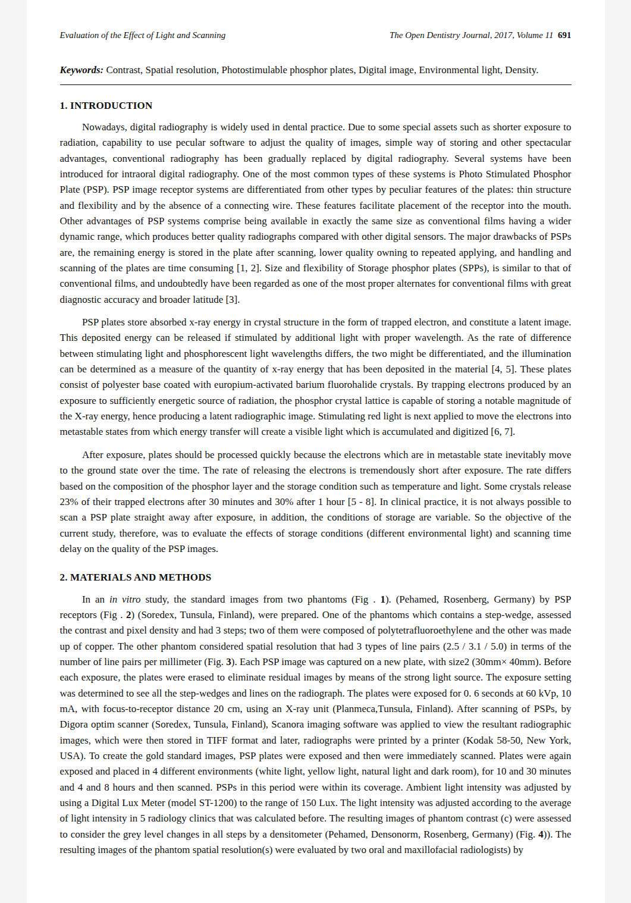Evaluation of the Effect of Light and Scanning
The Open Dentistry Journal, 2017, Volume 11 691
Keywords: Contrast, Spatial resolution, Photostimulable phosphor plates, Digital image, Environmental light, Density.
1. Introduction
Nowadays, digital radiography is widely used in dental practice. Due to some special assets such as shorter exposure to radiation, capability to use pecular software to adjust the quality of images, simple way of storing and other spectacular advantages, conventional radiography has been gradually replaced by digital radiography. Several systems have been introduced for intraoral digital radiography. One of the most common types of these systems is Photo Stimulated Phosphor Plate (PSP). PSP image receptor systems are differentiated from other types by peculiar features of the plates: thin structure and flexibility and by the absence of a connecting wire. These features facilitate placement of the receptor into the mouth. Other advantages of PSP systems comprise being available in exactly the same size as conventional films having a wider dynamic range, which produces better quality radiographs compared with other digital sensors. The major drawbacks of PSPs are, the remaining energy is stored in the plate after scanning, lower quality owning to repeated applying, and handling and scanning of the plates are time consuming [1, 2]. Size and flexibility of Storage phosphor plates (SPPs), is similar to that of conventional films, and undoubtedly have been regarded as one of the most proper alternates for conventional films with great diagnostic accuracy and broader latitude [3].
PSP plates store absorbed x-ray energy in crystal structure in the form of trapped electron, and constitute a latent image. This deposited energy can be released if stimulated by additional light with proper wavelength. As the rate of difference between stimulating light and phosphorescent light wavelengths differs, the two might be differentiated, and the illumination can be determined as a measure of the quantity of x-ray energy that has been deposited in the material [4, 5]. These plates consist of polyester base coated with europium-activated barium fluorohalide crystals. By trapping electrons produced by an exposure to sufficiently energetic source of radiation, the phosphor crystal lattice is capable of storing a notable magnitude of the X-ray energy, hence producing a latent radiographic image. Stimulating red light is next applied to move the electrons into metastable states from which energy transfer will create a visible light which is accumulated and digitized [6, 7].
After exposure, plates should be processed quickly because the electrons which are in metastable state inevitably move to the ground state over the time. The rate of releasing the electrons is tremendously short after exposure. The rate differs based on the composition of the phosphor layer and the storage condition such as temperature and light. Some crystals release 23% of their trapped electrons after 30 minutes and 30% after 1 hour [5 - 8]. In clinical practice, it is not always possible to scan a PSP plate straight away after exposure, in addition, the conditions of storage are variable. So the objective of the current study, therefore, was to evaluate the effects of storage conditions (different environmental light) and scanning time delay on the quality of the PSP images.
2. Materials and Methods
In an in vitro study, the standard images from two phantoms (Fig . 1). (Pehamed, Rosenberg, Germany) by PSP receptors (Fig . 2) (Soredex, Tunsula, Finland), were prepared. One of the phantoms which contains a step-wedge, assessed the contrast and pixel density and had 3 steps; two of them were composed of polytetrafluoroethylene and the other was made up of copper. The other phantom considered spatial resolution that had 3 types of line pairs (2.5 / 3.1 / 5.0) in terms of the number of line pairs per millimeter (Fig. 3). Each PSP image was captured on a new plate, with size2 (30mm× 40mm). Before each exposure, the plates were erased to eliminate residual images by means of the strong light source. The exposure setting was determined to see all the step-wedges and lines on the radiograph. The plates were exposed for 0. 6 seconds at 60 kVp, 10 mA, with focus-to-receptor distance 20 cm, using an X-ray unit (Planmeca,Tunsula, Finland). After scanning of PSPs, by Digora optim scanner (Soredex, Tunsula, Finland), Scanora imaging software was applied to view the resultant radiographic images, which were then stored in TIFF format and later, radiographs were printed by a printer (Kodak 58-50, New York, USA). To create the gold standard images, PSP plates were exposed and then were immediately scanned. Plates were again exposed and placed in 4 different environments (white light, yellow light, natural light and dark room), for 10 and 30 minutes and 4 and 8 hours and then scanned. PSPs in this period were within its coverage. Ambient light intensity was adjusted by using a Digital Lux Meter (model ST-1200) to the range of 150 Lux. The light intensity was adjusted according to the average of light intensity in 5 radiology clinics that was calculated before. The resulting images of phantom contrast (c) were assessed to consider the grey level changes in all steps by a densitometer (Pehamed, Densonorm, Rosenberg, Germany) (Fig. 4)). The resulting images of the phantom spatial resolution(s) were evaluated by two oral and maxillofacial radiologists) by